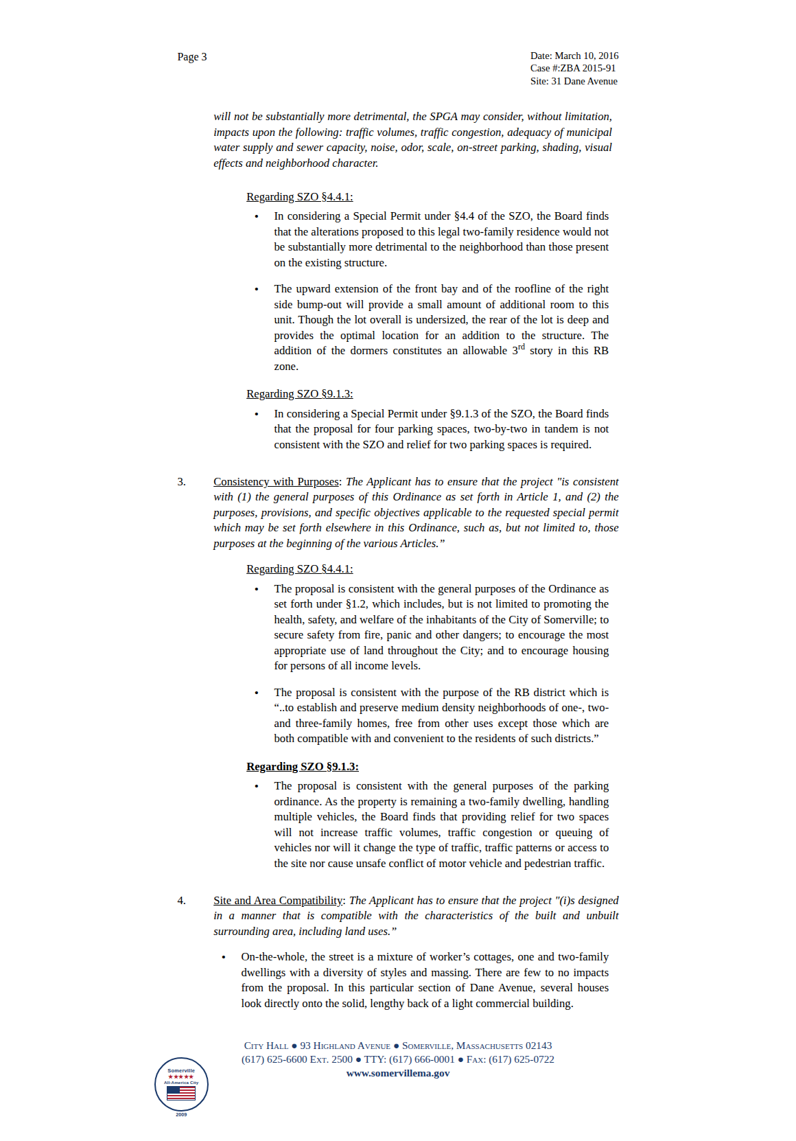Page 3
Date: March 10, 2016
Case #:ZBA 2015-91
Site: 31 Dane Avenue
will not be substantially more detrimental, the SPGA may consider, without limitation, impacts upon the following: traffic volumes, traffic congestion, adequacy of municipal water supply and sewer capacity, noise, odor, scale, on-street parking, shading, visual effects and neighborhood character.
Regarding SZO §4.4.1:
In considering a Special Permit under §4.4 of the SZO, the Board finds that the alterations proposed to this legal two-family residence would not be substantially more detrimental to the neighborhood than those present on the existing structure.
The upward extension of the front bay and of the roofline of the right side bump-out will provide a small amount of additional room to this unit. Though the lot overall is undersized, the rear of the lot is deep and provides the optimal location for an addition to the structure. The addition of the dormers constitutes an allowable 3rd story in this RB zone.
Regarding SZO §9.1.3:
In considering a Special Permit under §9.1.3 of the SZO, the Board finds that the proposal for four parking spaces, two-by-two in tandem is not consistent with the SZO and relief for two parking spaces is required.
3.
Consistency with Purposes: The Applicant has to ensure that the project "is consistent with (1) the general purposes of this Ordinance as set forth in Article 1, and (2) the purposes, provisions, and specific objectives applicable to the requested special permit which may be set forth elsewhere in this Ordinance, such as, but not limited to, those purposes at the beginning of the various Articles.”
Regarding SZO §4.4.1:
The proposal is consistent with the general purposes of the Ordinance as set forth under §1.2, which includes, but is not limited to promoting the health, safety, and welfare of the inhabitants of the City of Somerville; to secure safety from fire, panic and other dangers; to encourage the most appropriate use of land throughout the City; and to encourage housing for persons of all income levels.
The proposal is consistent with the purpose of the RB district which is “..to establish and preserve medium density neighborhoods of one-, two- and three-family homes, free from other uses except those which are both compatible with and convenient to the residents of such districts.”
Regarding SZO §9.1.3:
The proposal is consistent with the general purposes of the parking ordinance. As the property is remaining a two-family dwelling, handling multiple vehicles, the Board finds that providing relief for two spaces will not increase traffic volumes, traffic congestion or queuing of vehicles nor will it change the type of traffic, traffic patterns or access to the site nor cause unsafe conflict of motor vehicle and pedestrian traffic.
4.
Site and Area Compatibility: The Applicant has to ensure that the project "(i)s designed in a manner that is compatible with the characteristics of the built and unbuilt surrounding area, including land uses.”
On-the-whole, the street is a mixture of worker’s cottages, one and two-family dwellings with a diversity of styles and massing. There are few to no impacts from the proposal. In this particular section of Dane Avenue, several houses look directly onto the solid, lengthy back of a light commercial building.
Somerville
★★★★★
All-America City
2009
City Hall ● 93 Highland Avenue ● Somerville, Massachusetts 02143
(617) 625-6600 Ext. 2500 ● TTY: (617) 666-0001 ● Fax: (617) 625-0722
www.somervillema.gov